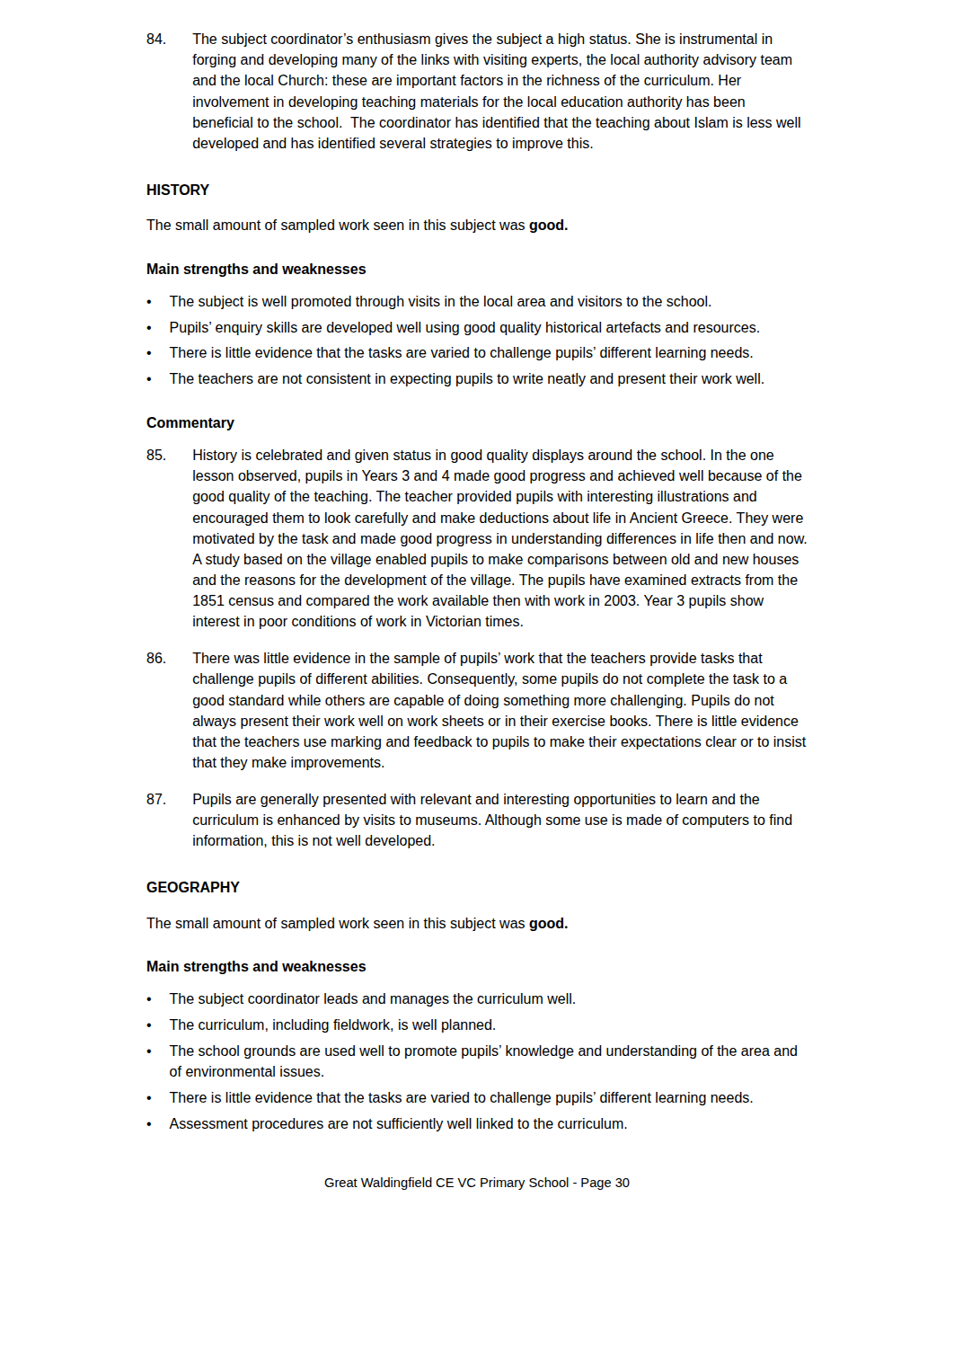84.
The subject coordinator’s enthusiasm gives the subject a high status. She is instrumental in forging and developing many of the links with visiting experts, the local authority advisory team and the local Church: these are important factors in the richness of the curriculum. Her involvement in developing teaching materials for the local education authority has been beneficial to the school. The coordinator has identified that the teaching about Islam is less well developed and has identified several strategies to improve this.
HISTORY
The small amount of sampled work seen in this subject was good.
Main strengths and weaknesses
•The subject is well promoted through visits in the local area and visitors to the school.
•Pupils’ enquiry skills are developed well using good quality historical artefacts and resources.
•There is little evidence that the tasks are varied to challenge pupils’ different learning needs.
•The teachers are not consistent in expecting pupils to write neatly and present their work well.
Commentary
85.
History is celebrated and given status in good quality displays around the school. In the one lesson observed, pupils in Years 3 and 4 made good progress and achieved well because of the good quality of the teaching. The teacher provided pupils with interesting illustrations and encouraged them to look carefully and make deductions about life in Ancient Greece. They were motivated by the task and made good progress in understanding differences in life then and now. A study based on the village enabled pupils to make comparisons between old and new houses and the reasons for the development of the village. The pupils have examined extracts from the 1851 census and compared the work available then with work in 2003. Year 3 pupils show interest in poor conditions of work in Victorian times.
86.
There was little evidence in the sample of pupils’ work that the teachers provide tasks that challenge pupils of different abilities. Consequently, some pupils do not complete the task to a good standard while others are capable of doing something more challenging. Pupils do not always present their work well on work sheets or in their exercise books. There is little evidence that the teachers use marking and feedback to pupils to make their expectations clear or to insist that they make improvements.
87.
Pupils are generally presented with relevant and interesting opportunities to learn and the curriculum is enhanced by visits to museums. Although some use is made of computers to find information, this is not well developed.
GEOGRAPHY
The small amount of sampled work seen in this subject was good.
Main strengths and weaknesses
•The subject coordinator leads and manages the curriculum well.
•The curriculum, including fieldwork, is well planned.
•The school grounds are used well to promote pupils’ knowledge and understanding of the area and of environmental issues.
•There is little evidence that the tasks are varied to challenge pupils’ different learning needs.
•Assessment procedures are not sufficiently well linked to the curriculum.
Great Waldingfield CE VC Primary School - Page 30